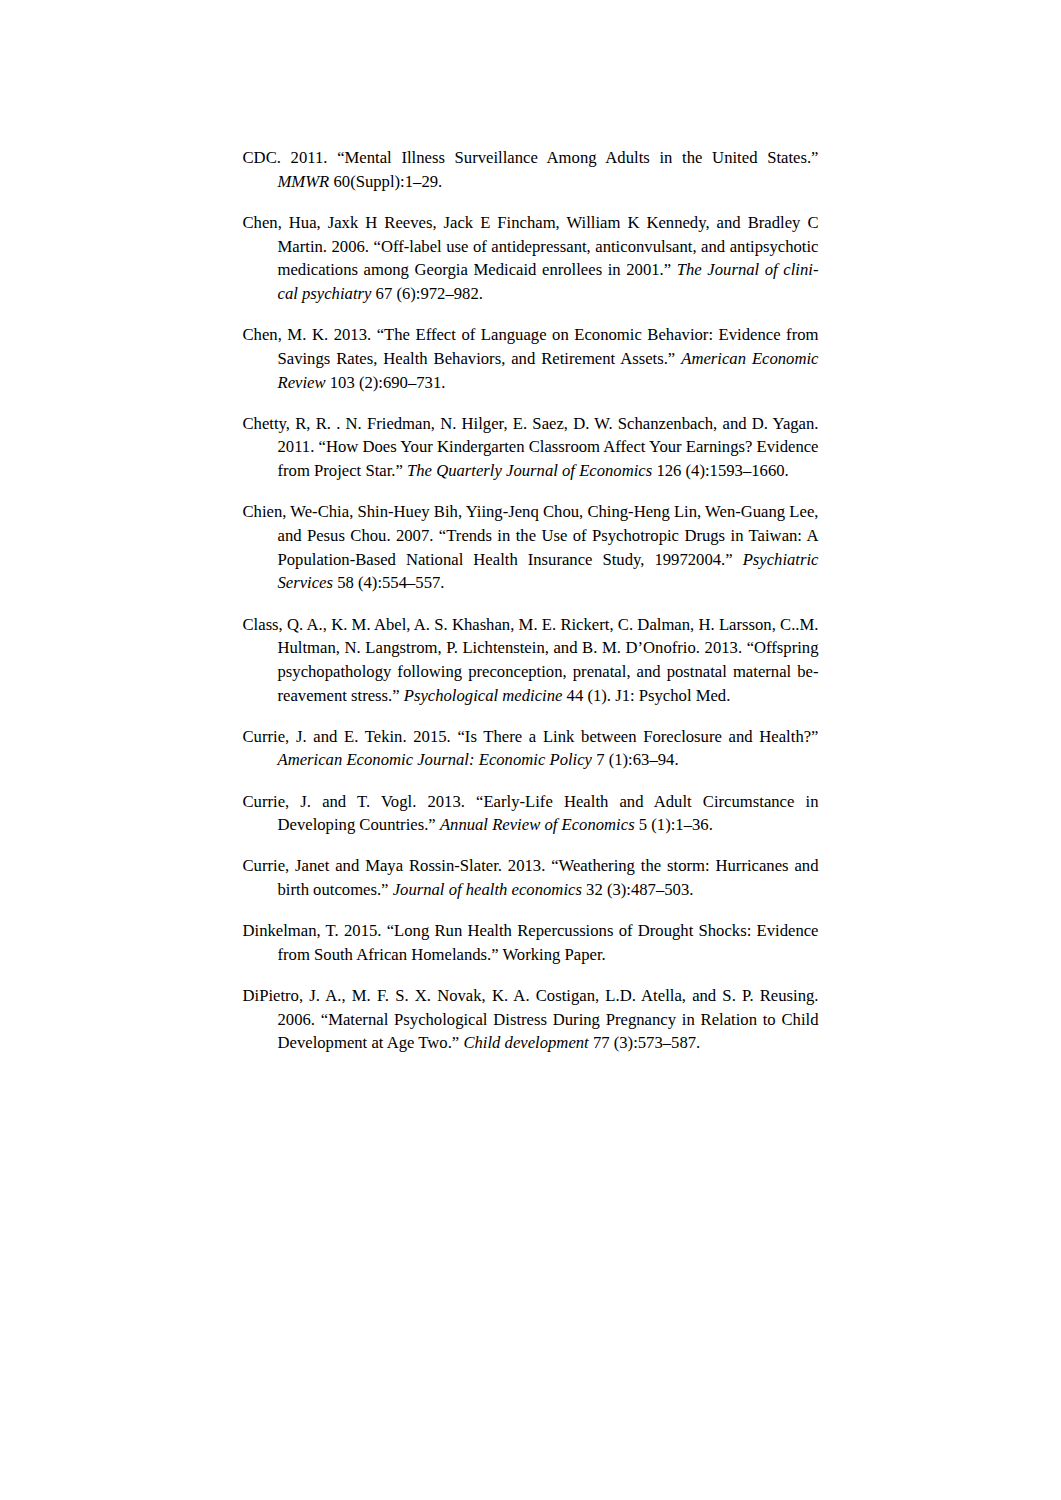CDC. 2011. “Mental Illness Surveillance Among Adults in the United States.” MMWR 60(Suppl):1–29.
Chen, Hua, Jaxk H Reeves, Jack E Fincham, William K Kennedy, and Bradley C Martin. 2006. “Off-label use of antidepressant, anticonvulsant, and antipsychotic medications among Georgia Medicaid enrollees in 2001.” The Journal of clinical psychiatry 67 (6):972–982.
Chen, M. K. 2013. “The Effect of Language on Economic Behavior: Evidence from Savings Rates, Health Behaviors, and Retirement Assets.” American Economic Review 103 (2):690–731.
Chetty, R, R. . N. Friedman, N. Hilger, E. Saez, D. W. Schanzenbach, and D. Yagan. 2011. “How Does Your Kindergarten Classroom Affect Your Earnings? Evidence from Project Star.” The Quarterly Journal of Economics 126 (4):1593–1660.
Chien, We-Chia, Shin-Huey Bih, Yiing-Jenq Chou, Ching-Heng Lin, Wen-Guang Lee, and Pesus Chou. 2007. “Trends in the Use of Psychotropic Drugs in Taiwan: A Population-Based National Health Insurance Study, 19972004.” Psychiatric Services 58 (4):554–557.
Class, Q. A., K. M. Abel, A. S. Khashan, M. E. Rickert, C. Dalman, H. Larsson, C..M. Hultman, N. Langstrom, P. Lichtenstein, and B. M. D’Onofrio. 2013. “Offspring psychopathology following preconception, prenatal, and postnatal maternal bereavement stress.” Psychological medicine 44 (1). J1: Psychol Med.
Currie, J. and E. Tekin. 2015. “Is There a Link between Foreclosure and Health?” American Economic Journal: Economic Policy 7 (1):63–94.
Currie, J. and T. Vogl. 2013. “Early-Life Health and Adult Circumstance in Developing Countries.” Annual Review of Economics 5 (1):1–36.
Currie, Janet and Maya Rossin-Slater. 2013. “Weathering the storm: Hurricanes and birth outcomes.” Journal of health economics 32 (3):487–503.
Dinkelman, T. 2015. “Long Run Health Repercussions of Drought Shocks: Evidence from South African Homelands.” Working Paper.
DiPietro, J. A., M. F. S. X. Novak, K. A. Costigan, L.D. Atella, and S. P. Reusing. 2006. “Maternal Psychological Distress During Pregnancy in Relation to Child Development at Age Two.” Child development 77 (3):573–587.